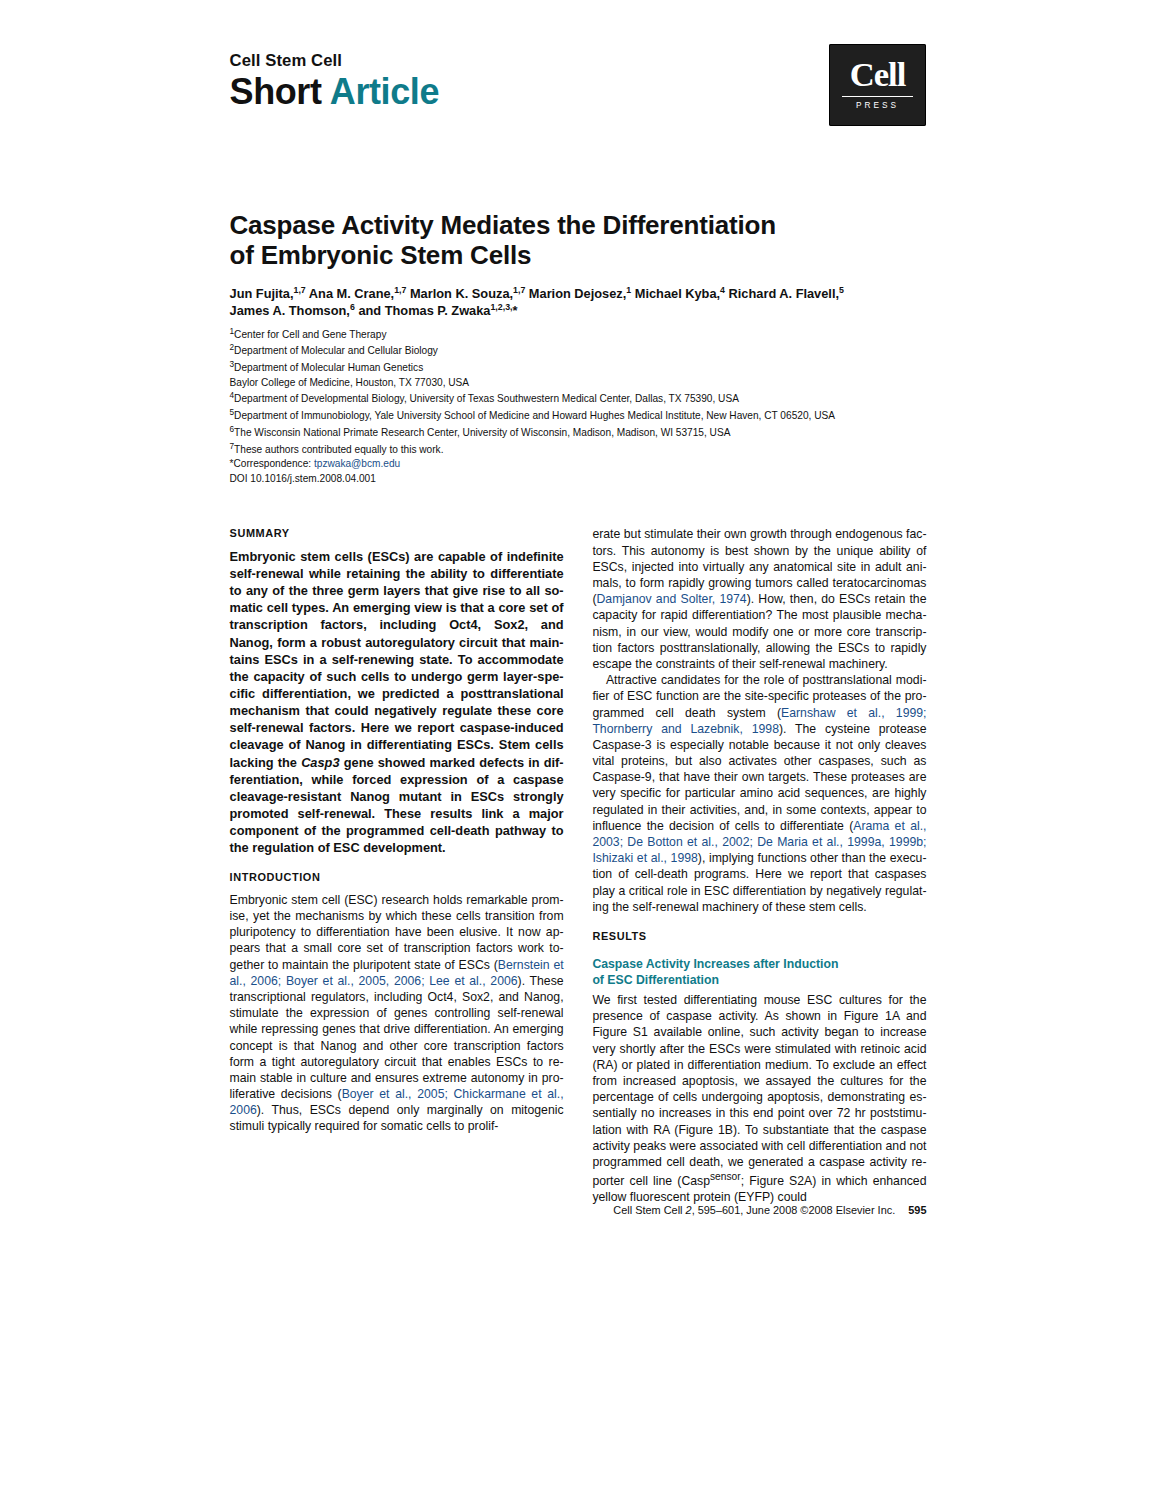Cell Stem Cell
Short Article
Cell
PRESS
Caspase Activity Mediates the Differentiation
of Embryonic Stem Cells
Jun Fujita,1,7 Ana M. Crane,1,7 Marlon K. Souza,1,7 Marion Dejosez,1 Michael Kyba,4 Richard A. Flavell,5
James A. Thomson,6 and Thomas P. Zwaka1,2,3,*
1Center for Cell and Gene Therapy
2Department of Molecular and Cellular Biology
3Department of Molecular Human Genetics
Baylor College of Medicine, Houston, TX 77030, USA
4Department of Developmental Biology, University of Texas Southwestern Medical Center, Dallas, TX 75390, USA
5Department of Immunobiology, Yale University School of Medicine and Howard Hughes Medical Institute, New Haven, CT 06520, USA
6The Wisconsin National Primate Research Center, University of Wisconsin, Madison, Madison, WI 53715, USA
7These authors contributed equally to this work.
*Correspondence: tpzwaka@bcm.edu
DOI 10.1016/j.stem.2008.04.001
Summary
Embryonic stem cells (ESCs) are capable of indefinite self-renewal while retaining the ability to differentiate to any of the three germ layers that give rise to all somatic cell types. An emerging view is that a core set of transcription factors, including Oct4, Sox2, and Nanog, form a robust autoregulatory circuit that maintains ESCs in a self-renewing state. To accommodate the capacity of such cells to undergo germ layer-specific differentiation, we predicted a posttranslational mechanism that could negatively regulate these core self-renewal factors. Here we report caspase-induced cleavage of Nanog in differentiating ESCs. Stem cells lacking the Casp3 gene showed marked defects in differentiation, while forced expression of a caspase cleavage-resistant Nanog mutant in ESCs strongly promoted self-renewal. These results link a major component of the programmed cell-death pathway to the regulation of ESC development.
Introduction
Embryonic stem cell (ESC) research holds remarkable promise, yet the mechanisms by which these cells transition from pluripotency to differentiation have been elusive. It now appears that a small core set of transcription factors work together to maintain the pluripotent state of ESCs (Bernstein et al., 2006; Boyer et al., 2005, 2006; Lee et al., 2006). These transcriptional regulators, including Oct4, Sox2, and Nanog, stimulate the expression of genes controlling self-renewal while repressing genes that drive differentiation. An emerging concept is that Nanog and other core transcription factors form a tight autoregulatory circuit that enables ESCs to remain stable in culture and ensures extreme autonomy in proliferative decisions (Boyer et al., 2005; Chickarmane et al., 2006). Thus, ESCs depend only marginally on mitogenic stimuli typically required for somatic cells to prolif-
erate but stimulate their own growth through endogenous factors. This autonomy is best shown by the unique ability of ESCs, injected into virtually any anatomical site in adult animals, to form rapidly growing tumors called teratocarcinomas (Damjanov and Solter, 1974). How, then, do ESCs retain the capacity for rapid differentiation? The most plausible mechanism, in our view, would modify one or more core transcription factors posttranslationally, allowing the ESCs to rapidly escape the constraints of their self-renewal machinery.
Attractive candidates for the role of posttranslational modifier of ESC function are the site-specific proteases of the programmed cell death system (Earnshaw et al., 1999; Thornberry and Lazebnik, 1998). The cysteine protease Caspase-3 is especially notable because it not only cleaves vital proteins, but also activates other caspases, such as Caspase-9, that have their own targets. These proteases are very specific for particular amino acid sequences, are highly regulated in their activities, and, in some contexts, appear to influence the decision of cells to differentiate (Arama et al., 2003; De Botton et al., 2002; De Maria et al., 1999a, 1999b; Ishizaki et al., 1998), implying functions other than the execution of cell-death programs. Here we report that caspases play a critical role in ESC differentiation by negatively regulating the self-renewal machinery of these stem cells.
Results
Caspase Activity Increases after Induction
of ESC Differentiation
We first tested differentiating mouse ESC cultures for the presence of caspase activity. As shown in Figure 1A and Figure S1 available online, such activity began to increase very shortly after the ESCs were stimulated with retinoic acid (RA) or plated in differentiation medium. To exclude an effect from increased apoptosis, we assayed the cultures for the percentage of cells undergoing apoptosis, demonstrating essentially no increases in this end point over 72 hr poststimulation with RA (Figure 1B). To substantiate that the caspase activity peaks were associated with cell differentiation and not programmed cell death, we generated a caspase activity reporter cell line (Caspsensor; Figure S2A) in which enhanced yellow fluorescent protein (EYFP) could
Cell Stem Cell 2, 595–601, June 2008 ©2008 Elsevier Inc. 595